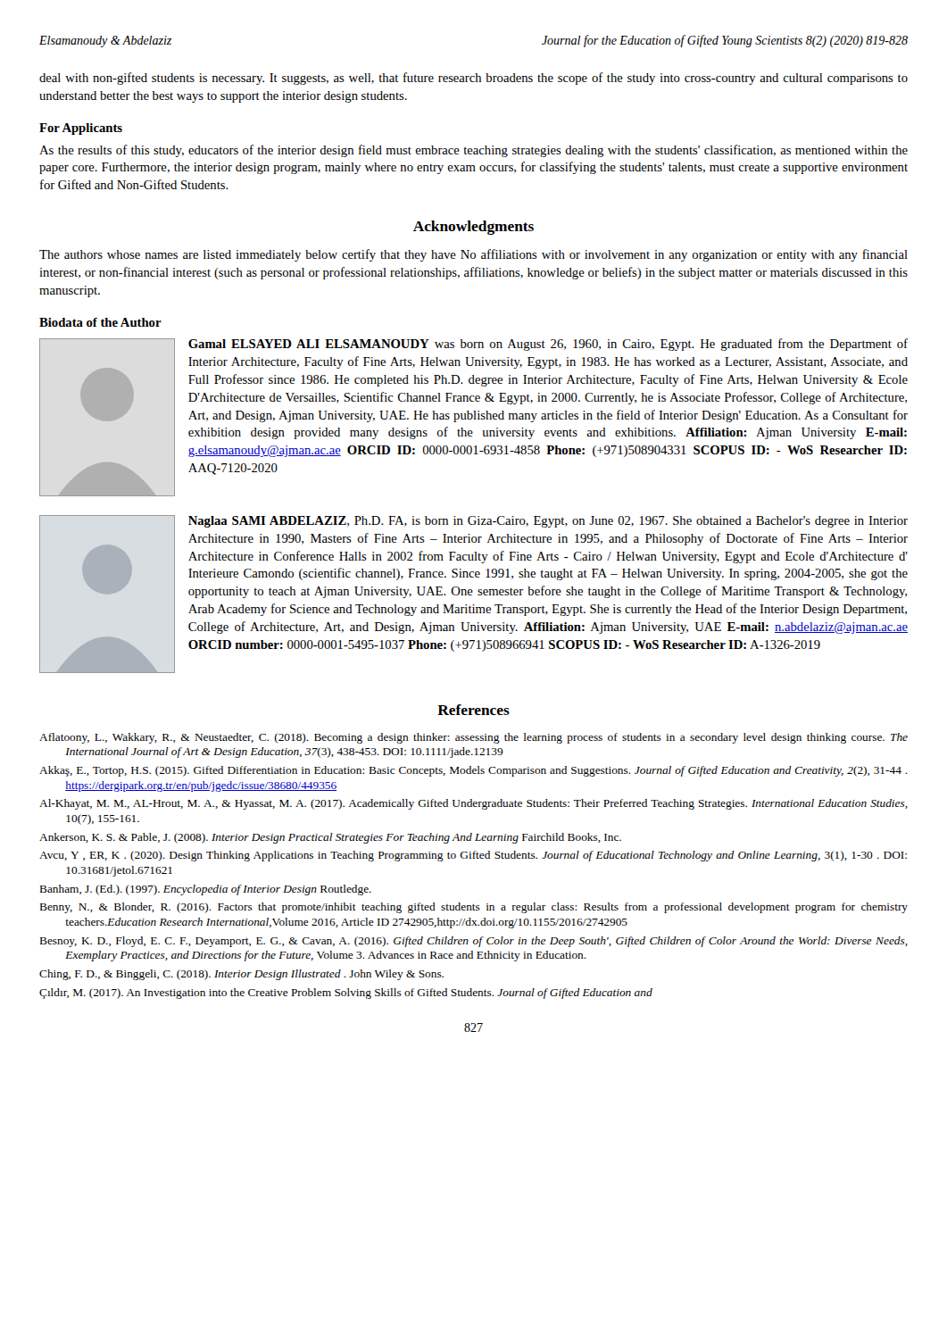Elsamanoudy & Abdelaziz
Journal for the Education of Gifted Young Scientists 8(2) (2020) 819-828
deal with non-gifted students is necessary. It suggests, as well, that future research broadens the scope of the study into cross-country and cultural comparisons to understand better the best ways to support the interior design students.
For Applicants
As the results of this study, educators of the interior design field must embrace teaching strategies dealing with the students' classification, as mentioned within the paper core. Furthermore, the interior design program, mainly where no entry exam occurs, for classifying the students' talents, must create a supportive environment for Gifted and Non-Gifted Students.
Acknowledgments
The authors whose names are listed immediately below certify that they have No affiliations with or involvement in any organization or entity with any financial interest, or non-financial interest (such as personal or professional relationships, affiliations, knowledge or beliefs) in the subject matter or materials discussed in this manuscript.
Biodata of the Author
Gamal ELSAYED ALI ELSAMANOUDY was born on August 26, 1960, in Cairo, Egypt. He graduated from the Department of Interior Architecture, Faculty of Fine Arts, Helwan University, Egypt, in 1983. He has worked as a Lecturer, Assistant, Associate, and Full Professor since 1986. He completed his Ph.D. degree in Interior Architecture, Faculty of Fine Arts, Helwan University & Ecole D'Architecture de Versailles, Scientific Channel France & Egypt, in 2000. Currently, he is Associate Professor, College of Architecture, Art, and Design, Ajman University, UAE. He has published many articles in the field of Interior Design' Education. As a Consultant for exhibition design provided many designs of the university events and exhibitions. Affiliation: Ajman University E-mail: g.elsamanoudy@ajman.ac.ae ORCID ID: 0000-0001-6931-4858 Phone: (+971)508904331 SCOPUS ID: - WoS Researcher ID: AAQ-7120-2020
Naglaa SAMI ABDELAZIZ, Ph.D. FA, is born in Giza-Cairo, Egypt, on June 02, 1967. She obtained a Bachelor's degree in Interior Architecture in 1990, Masters of Fine Arts – Interior Architecture in 1995, and a Philosophy of Doctorate of Fine Arts – Interior Architecture in Conference Halls in 2002 from Faculty of Fine Arts - Cairo / Helwan University, Egypt and Ecole d'Architecture d' Interieure Camondo (scientific channel), France. Since 1991, she taught at FA – Helwan University. In spring, 2004-2005, she got the opportunity to teach at Ajman University, UAE. One semester before she taught in the College of Maritime Transport & Technology, Arab Academy for Science and Technology and Maritime Transport, Egypt. She is currently the Head of the Interior Design Department, College of Architecture, Art, and Design, Ajman University. Affiliation: Ajman University, UAE E-mail: n.abdelaziz@ajman.ac.ae ORCID number: 0000-0001-5495-1037 Phone: (+971)508966941 SCOPUS ID: - WoS Researcher ID: A-1326-2019
References
Aflatoony, L., Wakkary, R., & Neustaedter, C. (2018). Becoming a design thinker: assessing the learning process of students in a secondary level design thinking course. The International Journal of Art & Design Education, 37(3), 438-453. DOI: 10.1111/jade.12139
Akkaş, E., Tortop, H.S. (2015). Gifted Differentiation in Education: Basic Concepts, Models Comparison and Suggestions. Journal of Gifted Education and Creativity, 2(2), 31-44 . https://dergipark.org.tr/en/pub/jgedc/issue/38680/449356
Al-Khayat, M. M., AL-Hrout, M. A., & Hyassat, M. A. (2017). Academically Gifted Undergraduate Students: Their Preferred Teaching Strategies. International Education Studies, 10(7), 155-161.
Ankerson, K. S. & Pable, J. (2008). Interior Design Practical Strategies For Teaching And Learning Fairchild Books, Inc.
Avcu, Y , ER, K . (2020). Design Thinking Applications in Teaching Programming to Gifted Students. Journal of Educational Technology and Online Learning, 3(1), 1-30 . DOI: 10.31681/jetol.671621
Banham, J. (Ed.). (1997). Encyclopedia of Interior Design Routledge.
Benny, N., & Blonder, R. (2016). Factors that promote/inhibit teaching gifted students in a regular class: Results from a professional development program for chemistry teachers.Education Research International,Volume 2016, Article ID 2742905,http://dx.doi.org/10.1155/2016/2742905
Besnoy, K. D., Floyd, E. C. F., Deyamport, E. G., & Cavan, A. (2016). Gifted Children of Color in the Deep South', Gifted Children of Color Around the World: Diverse Needs, Exemplary Practices, and Directions for the Future, Volume 3. Advances in Race and Ethnicity in Education.
Ching, F. D., & Binggeli, C. (2018). Interior Design Illustrated . John Wiley & Sons.
Çıldır, M. (2017). An Investigation into the Creative Problem Solving Skills of Gifted Students. Journal of Gifted Education and
827